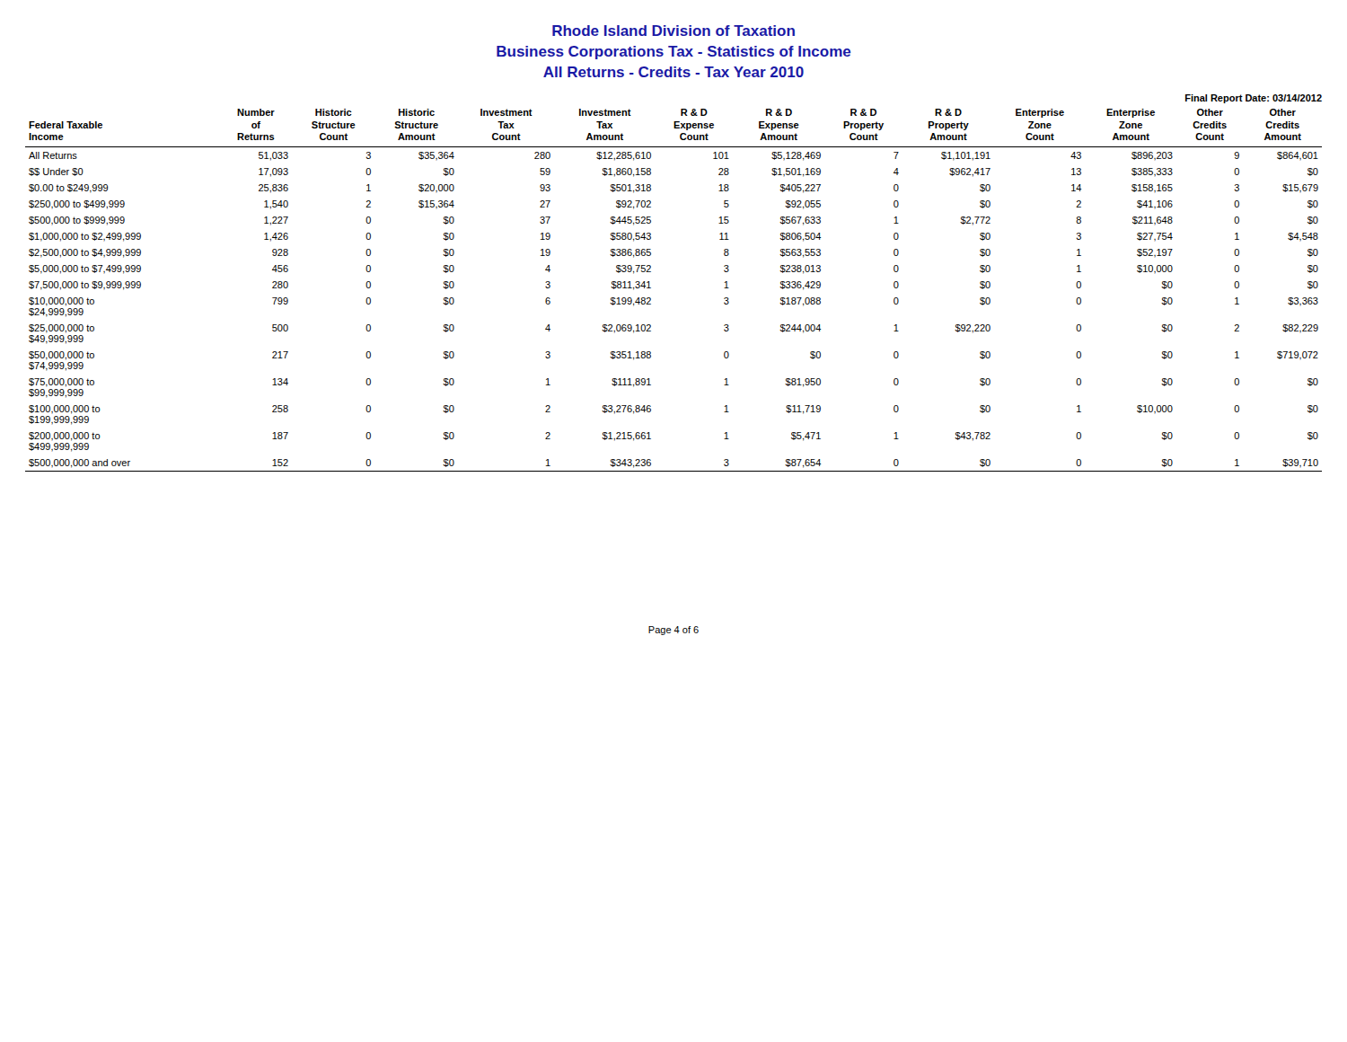Rhode Island Division of Taxation
Business Corporations Tax - Statistics of Income
All Returns - Credits - Tax Year 2010
Final Report Date: 03/14/2012
| Federal Taxable Income | Number of Returns | Historic Structure Count | Historic Structure Amount | Investment Tax Count | Investment Tax Amount | R & D Expense Count | R & D Expense Amount | R & D Property Count | R & D Property Amount | Enterprise Zone Count | Enterprise Zone Amount | Other Credits Count | Other Credits Amount |
| --- | --- | --- | --- | --- | --- | --- | --- | --- | --- | --- | --- | --- | --- |
| All Returns | 51,033 | 3 | $35,364 | 280 | $12,285,610 | 101 | $5,128,469 | 7 | $1,101,191 | 43 | $896,203 | 9 | $864,601 |
| $$ Under $0 | 17,093 | 0 | $0 | 59 | $1,860,158 | 28 | $1,501,169 | 4 | $962,417 | 13 | $385,333 | 0 | $0 |
| $0.00 to $249,999 | 25,836 | 1 | $20,000 | 93 | $501,318 | 18 | $405,227 | 0 | $0 | 14 | $158,165 | 3 | $15,679 |
| $250,000 to $499,999 | 1,540 | 2 | $15,364 | 27 | $92,702 | 5 | $92,055 | 0 | $0 | 2 | $41,106 | 0 | $0 |
| $500,000 to $999,999 | 1,227 | 0 | $0 | 37 | $445,525 | 15 | $567,633 | 1 | $2,772 | 8 | $211,648 | 0 | $0 |
| $1,000,000 to $2,499,999 | 1,426 | 0 | $0 | 19 | $580,543 | 11 | $806,504 | 0 | $0 | 3 | $27,754 | 1 | $4,548 |
| $2,500,000 to $4,999,999 | 928 | 0 | $0 | 19 | $386,865 | 8 | $563,553 | 0 | $0 | 1 | $52,197 | 0 | $0 |
| $5,000,000 to $7,499,999 | 456 | 0 | $0 | 4 | $39,752 | 3 | $238,013 | 0 | $0 | 1 | $10,000 | 0 | $0 |
| $7,500,000 to $9,999,999 | 280 | 0 | $0 | 3 | $811,341 | 1 | $336,429 | 0 | $0 | 0 | $0 | 0 | $0 |
| $10,000,000 to $24,999,999 | 799 | 0 | $0 | 6 | $199,482 | 3 | $187,088 | 0 | $0 | 0 | $0 | 1 | $3,363 |
| $25,000,000 to $49,999,999 | 500 | 0 | $0 | 4 | $2,069,102 | 3 | $244,004 | 1 | $92,220 | 0 | $0 | 2 | $82,229 |
| $50,000,000 to $74,999,999 | 217 | 0 | $0 | 3 | $351,188 | 0 | $0 | 0 | $0 | 0 | $0 | 1 | $719,072 |
| $75,000,000 to $99,999,999 | 134 | 0 | $0 | 1 | $111,891 | 1 | $81,950 | 0 | $0 | 0 | $0 | 0 | $0 |
| $100,000,000 to $199,999,999 | 258 | 0 | $0 | 2 | $3,276,846 | 1 | $11,719 | 0 | $0 | 1 | $10,000 | 0 | $0 |
| $200,000,000 to $499,999,999 | 187 | 0 | $0 | 2 | $1,215,661 | 1 | $5,471 | 1 | $43,782 | 0 | $0 | 0 | $0 |
| $500,000,000 and over | 152 | 0 | $0 | 1 | $343,236 | 3 | $87,654 | 0 | $0 | 0 | $0 | 1 | $39,710 |
Page 4 of 6